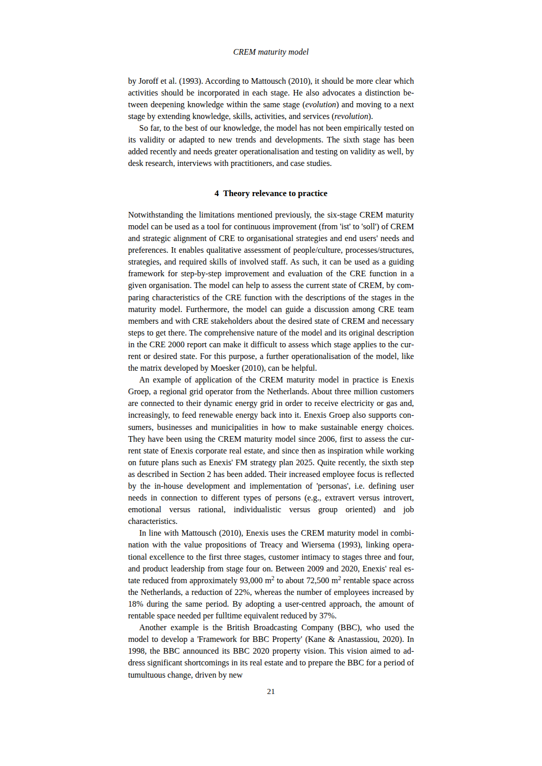CREM maturity model
by Joroff et al. (1993). According to Mattousch (2010), it should be more clear which activities should be incorporated in each stage. He also advocates a distinction between deepening knowledge within the same stage (evolution) and moving to a next stage by extending knowledge, skills, activities, and services (revolution).
So far, to the best of our knowledge, the model has not been empirically tested on its validity or adapted to new trends and developments. The sixth stage has been added recently and needs greater operationalisation and testing on validity as well, by desk research, interviews with practitioners, and case studies.
4 Theory relevance to practice
Notwithstanding the limitations mentioned previously, the six-stage CREM maturity model can be used as a tool for continuous improvement (from 'ist' to 'soll') of CREM and strategic alignment of CRE to organisational strategies and end users' needs and preferences. It enables qualitative assessment of people/culture, processes/structures, strategies, and required skills of involved staff. As such, it can be used as a guiding framework for step-by-step improvement and evaluation of the CRE function in a given organisation. The model can help to assess the current state of CREM, by comparing characteristics of the CRE function with the descriptions of the stages in the maturity model. Furthermore, the model can guide a discussion among CRE team members and with CRE stakeholders about the desired state of CREM and necessary steps to get there. The comprehensive nature of the model and its original description in the CRE 2000 report can make it difficult to assess which stage applies to the current or desired state. For this purpose, a further operationalisation of the model, like the matrix developed by Moesker (2010), can be helpful.
An example of application of the CREM maturity model in practice is Enexis Groep, a regional grid operator from the Netherlands. About three million customers are connected to their dynamic energy grid in order to receive electricity or gas and, increasingly, to feed renewable energy back into it. Enexis Groep also supports consumers, businesses and municipalities in how to make sustainable energy choices. They have been using the CREM maturity model since 2006, first to assess the current state of Enexis corporate real estate, and since then as inspiration while working on future plans such as Enexis' FM strategy plan 2025. Quite recently, the sixth step as described in Section 2 has been added. Their increased employee focus is reflected by the in-house development and implementation of 'personas', i.e. defining user needs in connection to different types of persons (e.g., extravert versus introvert, emotional versus rational, individualistic versus group oriented) and job characteristics.
In line with Mattousch (2010), Enexis uses the CREM maturity model in combination with the value propositions of Treacy and Wiersema (1993), linking operational excellence to the first three stages, customer intimacy to stages three and four, and product leadership from stage four on. Between 2009 and 2020, Enexis' real estate reduced from approximately 93,000 m2 to about 72,500 m2 rentable space across the Netherlands, a reduction of 22%, whereas the number of employees increased by 18% during the same period. By adopting a user-centred approach, the amount of rentable space needed per fulltime equivalent reduced by 37%.
Another example is the British Broadcasting Company (BBC), who used the model to develop a 'Framework for BBC Property' (Kane & Anastassiou, 2020). In 1998, the BBC announced its BBC 2020 property vision. This vision aimed to address significant shortcomings in its real estate and to prepare the BBC for a period of tumultuous change, driven by new
21